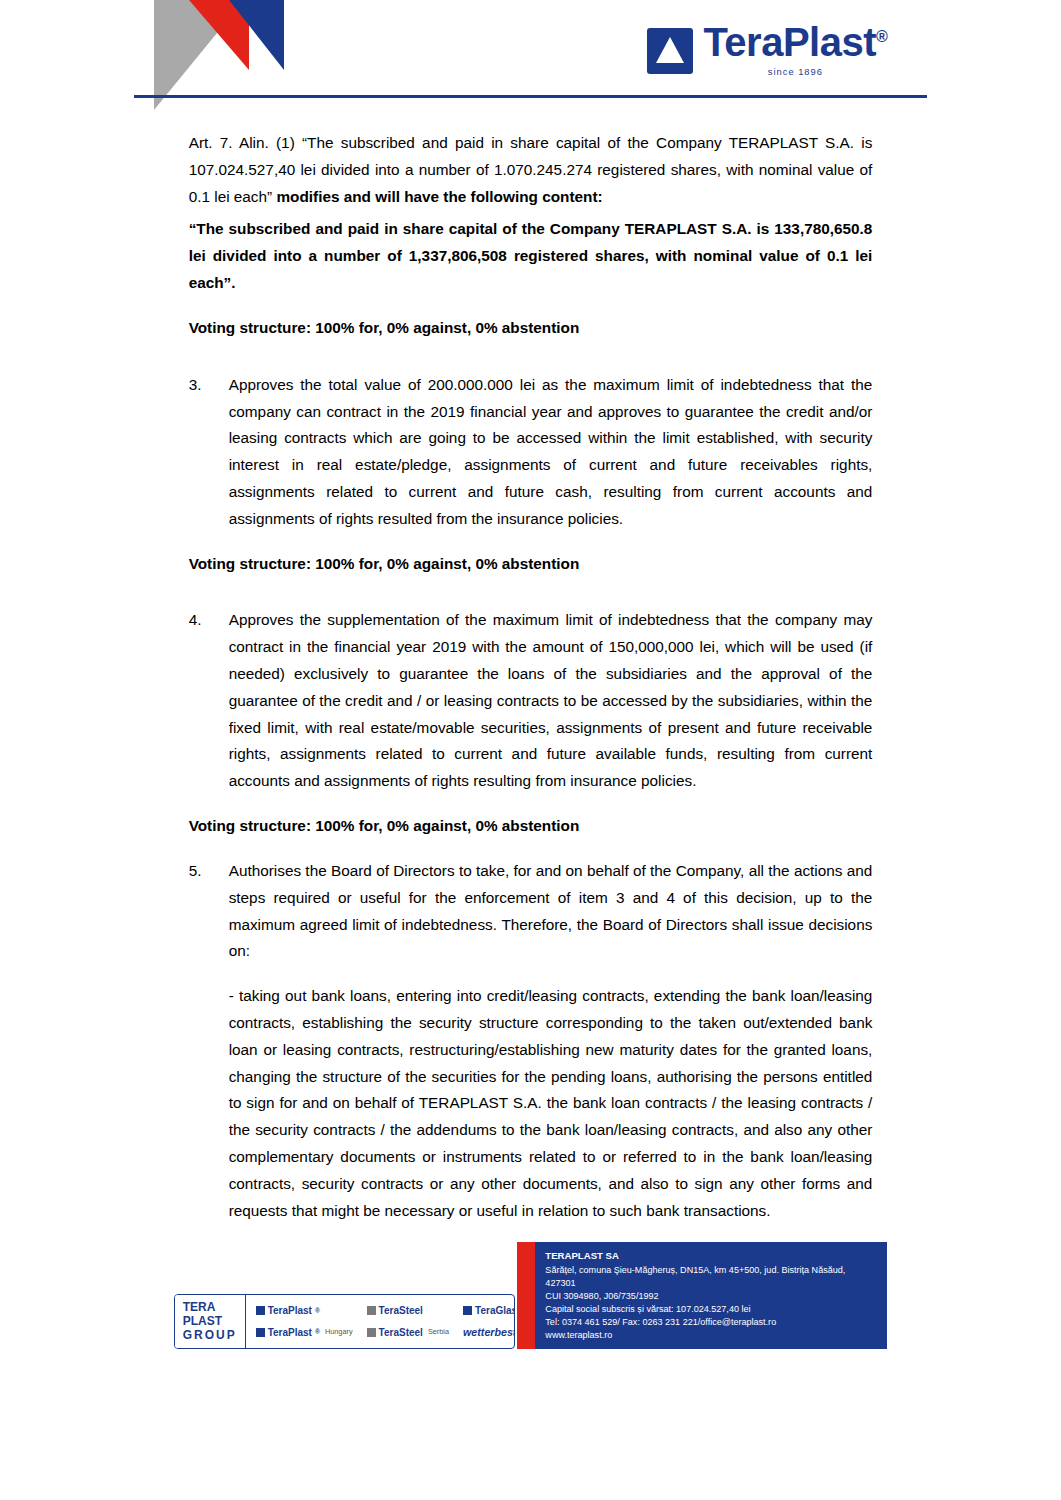TeraPlast®
since 1896
Art. 7. Alin. (1) “The subscribed and paid in share capital of the Company TERAPLAST S.A. is 107.024.527,40 lei divided into a number of 1.070.245.274 registered shares, with nominal value of 0.1 lei each” modifies and will have the following content:
“The subscribed and paid in share capital of the Company TERAPLAST S.A. is 133,780,650.8 lei divided into a number of 1,337,806,508 registered shares, with nominal value of 0.1 lei each”.
Voting structure: 100% for, 0% against, 0% abstention
3.
Approves the total value of 200.000.000 lei as the maximum limit of indebtedness that the company can contract in the 2019 financial year and approves to guarantee the credit and/or leasing contracts which are going to be accessed within the limit established, with security interest in real estate/pledge, assignments of current and future receivables rights, assignments related to current and future cash, resulting from current accounts and assignments of rights resulted from the insurance policies.
Voting structure: 100% for, 0% against, 0% abstention
4.
Approves the supplementation of the maximum limit of indebtedness that the company may contract in the financial year 2019 with the amount of 150,000,000 lei, which will be used (if needed) exclusively to guarantee the loans of the subsidiaries and the approval of the guarantee of the credit and / or leasing contracts to be accessed by the subsidiaries, within the fixed limit, with real estate/movable securities, assignments of present and future receivable rights, assignments related to current and future available funds, resulting from current accounts and assignments of rights resulting from insurance policies.
Voting structure: 100% for, 0% against, 0% abstention
5.
Authorises the Board of Directors to take, for and on behalf of the Company, all the actions and steps required or useful for the enforcement of item 3 and 4 of this decision, up to the maximum agreed limit of indebtedness. Therefore, the Board of Directors shall issue decisions on:
- taking out bank loans, entering into credit/leasing contracts, extending the bank loan/leasing contracts, establishing the security structure corresponding to the taken out/extended bank loan or leasing contracts, restructuring/establishing new maturity dates for the granted loans, changing the structure of the securities for the pending loans, authorising the persons entitled to sign for and on behalf of TERAPLAST S.A. the bank loan contracts / the leasing contracts / the security contracts / the addendums to the bank loan/leasing contracts, and also any other complementary documents or instruments related to or referred to in the bank loan/leasing contracts, security contracts or any other documents, and also to sign any other forms and requests that might be necessary or useful in relation to such bank transactions.
TERA PLAST GROUP
TeraPlast®
TeraSteel
TeraGlass®
TeraPlast®Hungary
TeraSteelSerbia
wetterbest®
TERAPLAST SA
Sărățel, comuna Şieu-Măgheruș, DN15A, km 45+500, jud. Bistrița Năsăud, 427301
CUI 3094980, J06/735/1992
Capital social subscris și vărsat: 107.024.527,40 lei
Tel: 0374 461 529/ Fax: 0263 231 221/office@teraplast.ro
www.teraplast.ro